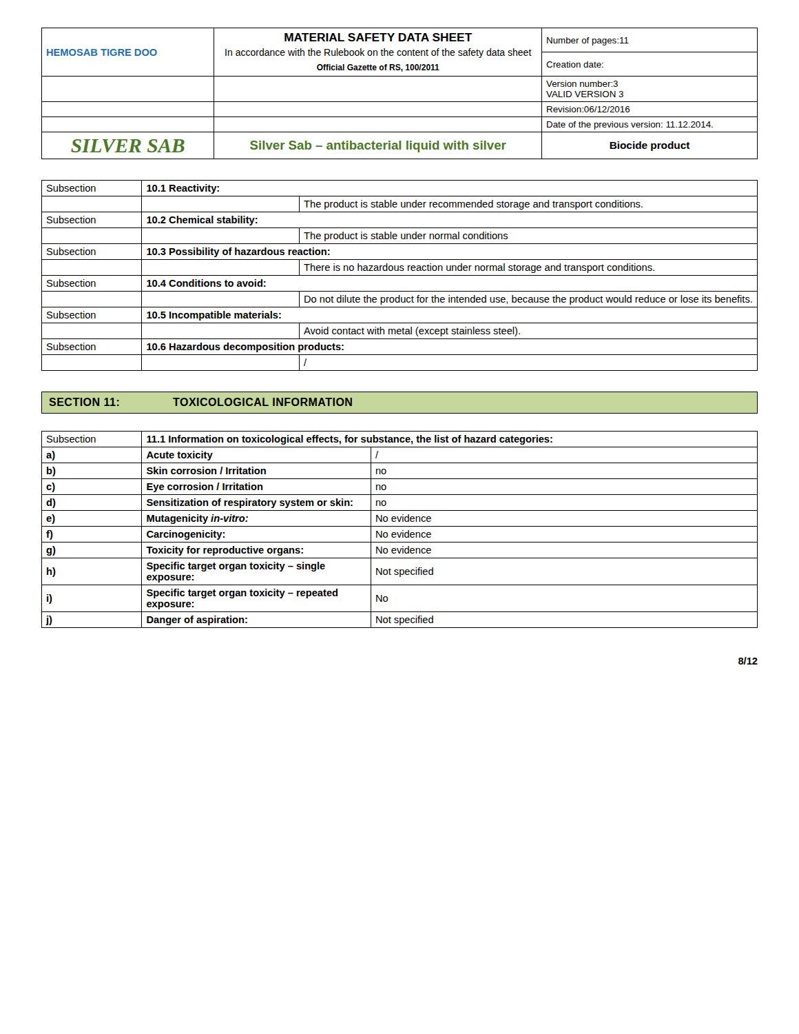| HEMOSAB TIGRE DOO | MATERIAL SAFETY DATA SHEET In accordance with the Rulebook on the content of the safety data sheet Official Gazette of RS, 100/2011 | Number of pages:11 |
| Creation date: |
| | | Version number:3 VALID VERSION 3 |
| | | Revision:06/12/2016 |
| | | Date of the previous version: 11.12.2014. |
| SILVER SAB | Silver Sab – antibacterial liquid with silver | Biocide product |
| Subsection | 10.1 Reactivity: |
| | | The product is stable under recommended storage and transport conditions. |
| Subsection | 10.2 Chemical stability: |
| | | The product is stable under normal conditions |
| Subsection | 10.3 Possibility of hazardous reaction: |
| | | There is no hazardous reaction under normal storage and transport conditions. |
| Subsection | 10.4 Conditions to avoid: |
| | | Do not dilute the product for the intended use, because the product would reduce or lose its benefits. |
| Subsection | 10.5 Incompatible materials: |
| | | Avoid contact with metal (except stainless steel). |
| Subsection | 10.6 Hazardous decomposition products: |
| | | / |
SECTION 11: TOXICOLOGICAL INFORMATION
| Subsection | 11.1 Information on toxicological effects, for substance, the list of hazard categories: |
| a) | Acute toxicity | / |
| b) | Skin corrosion / Irritation | no |
| c) | Eye corrosion / Irritation | no |
| d) | Sensitization of respiratory system or skin: | no |
| e) | Mutagenicity in-vitro: | No evidence |
| f) | Carcinogenicity: | No evidence |
| g) | Toxicity for reproductive organs: | No evidence |
| h) | Specific target organ toxicity – single exposure: | Not specified |
| i) | Specific target organ toxicity – repeated exposure: | No |
| j) | Danger of aspiration: | Not specified |
8/12